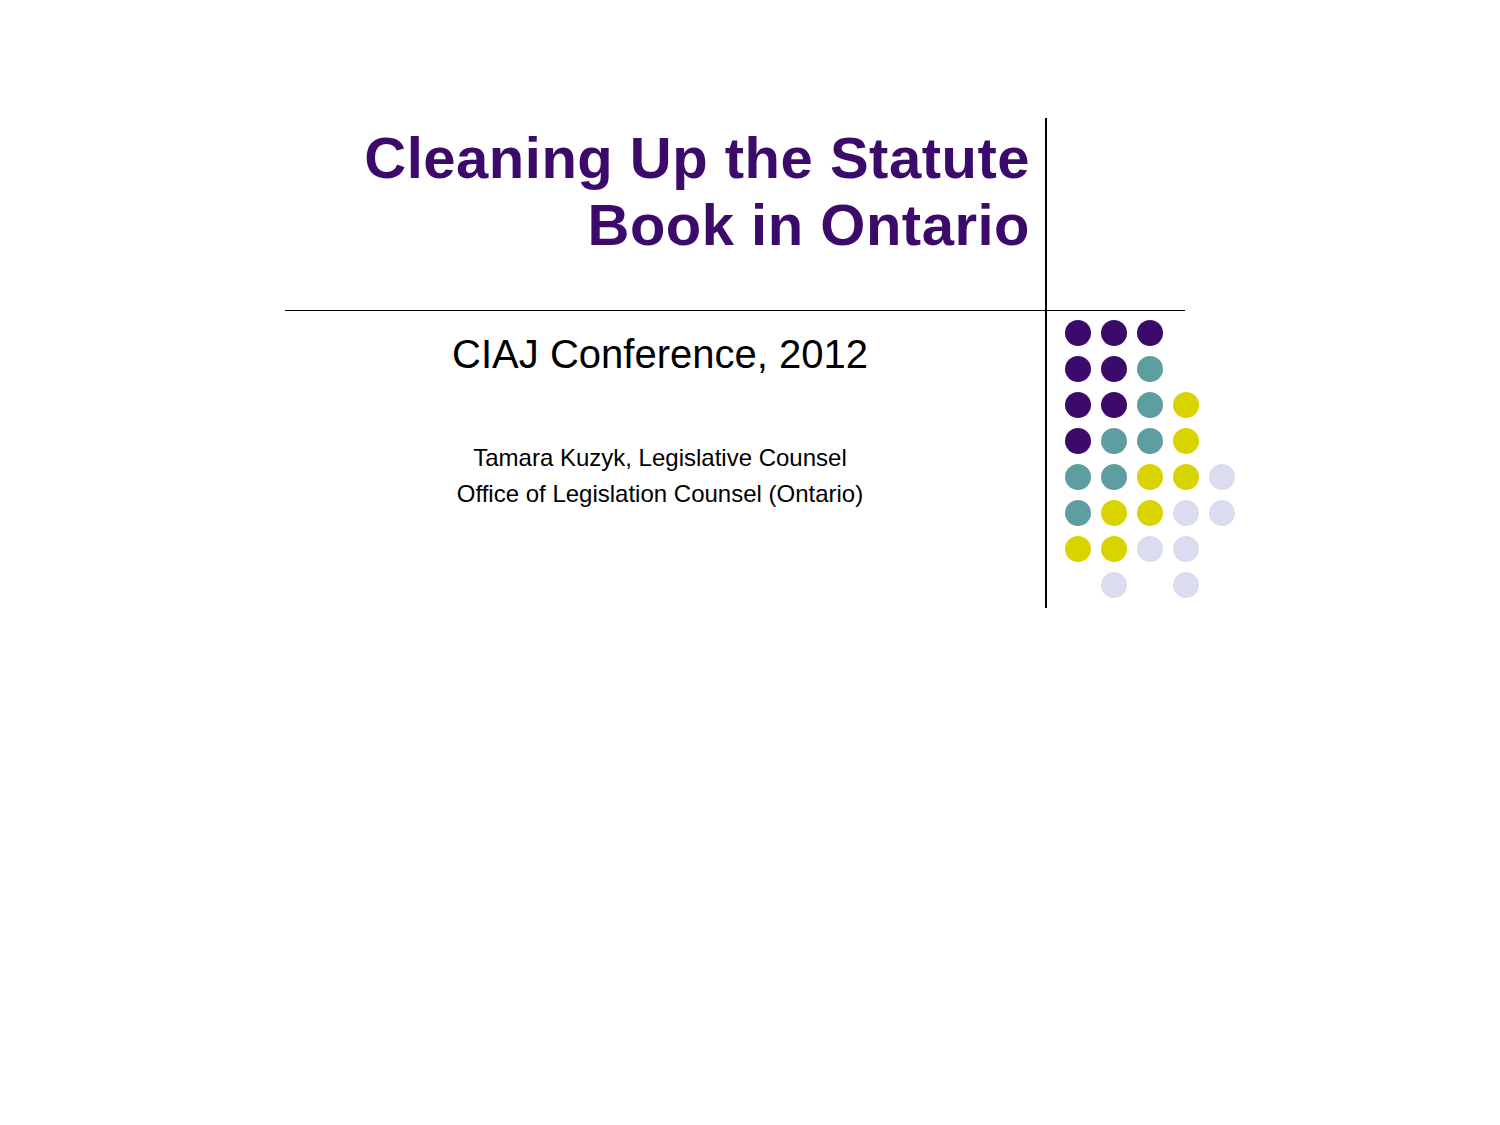Cleaning Up the Statute Book in Ontario
CIAJ Conference, 2012
Tamara Kuzyk, Legislative Counsel
Office of Legislation Counsel (Ontario)